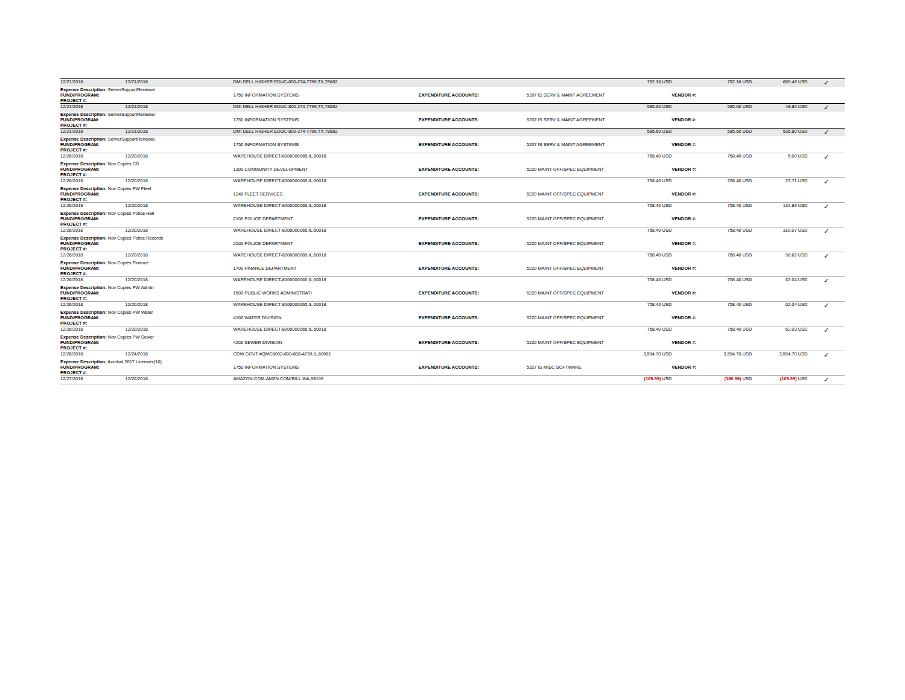| 12/21/2018 | 12/21/2018 | DMI DELL HIGHER EDUC-800-274-7799,TX,78682 | | 752.16 USD | 752.16 USD | 689.48 USD | ✓ |
| Expense Description: ServerSupportRenewal FUND/PROGRAM: PROJECT #: | 1750 INFORMATION SYSTEMS | EXPENDITURE ACCOUNTS: | 5207 IS SERV & MAINT AGREEMENT | VENDOR #: |
| 12/21/2018 | 12/21/2018 | DMI DELL HIGHER EDUC-800-274-7799,TX,78682 | | 585.60 USD | 585.60 USD | 48.80 USD | ✓ |
| Expense Description: ServerSupportRenewal FUND/PROGRAM: PROJECT #: | 1750 INFORMATION SYSTEMS | EXPENDITURE ACCOUNTS: | 5207 IS SERV & MAINT AGREEMENT | VENDOR #: |
| 12/21/2018 | 12/21/2018 | DMI DELL HIGHER EDUC-800-274-7799,TX,78682 | | 585.60 USD | 585.60 USD | 536.80 USD | ✓ |
| Expense Description: ServerSupportRenewal FUND/PROGRAM: PROJECT #: | 1750 INFORMATION SYSTEMS | EXPENDITURE ACCOUNTS: | 5207 IS SERV & MAINT AGREEMENT | VENDOR #: |
| 12/26/2018 | 12/20/2018 | WAREHOUSE DIRECT-8006000065,IL,60018 | | 758.40 USD | 758.40 USD | 5.00 USD | ✓ |
| Expense Description: Nov Copies CD FUND/PROGRAM: PROJECT #: | 1300 COMMUNITY DEVELOPMENT | EXPENDITURE ACCOUNTS: | 5220 MAINT OFF/SPEC EQUIPMENT | VENDOR #: |
| 12/26/2018 | 12/20/2018 | WAREHOUSE DIRECT-8006000065,IL,60018 | | 758.40 USD | 758.40 USD | 23.71 USD | ✓ |
| Expense Description: Nov Copies PW Fleet FUND/PROGRAM: PROJECT #: | 1240 FLEET SERVICES | EXPENDITURE ACCOUNTS: | 5220 MAINT OFF/SPEC EQUIPMENT | VENDOR #: |
| 12/26/2018 | 12/20/2018 | WAREHOUSE DIRECT-8006000065,IL,60018 | | 758.40 USD | 758.40 USD | 134.89 USD | ✓ |
| Expense Description: Nov Copies Police Hall FUND/PROGRAM: PROJECT #: | 2100 POLICE DEPARTMENT | EXPENDITURE ACCOUNTS: | 5220 MAINT OFF/SPEC EQUIPMENT | VENDOR #: |
| 12/26/2018 | 12/20/2018 | WAREHOUSE DIRECT-8006000065,IL,60018 | | 758.40 USD | 758.40 USD | 310.07 USD | ✓ |
| Expense Description: Nov Copies Police Records FUND/PROGRAM: PROJECT #: | 2100 POLICE DEPARTMENT | EXPENDITURE ACCOUNTS: | 5220 MAINT OFF/SPEC EQUIPMENT | VENDOR #: |
| 12/26/2018 | 12/20/2018 | WAREHOUSE DIRECT-8006000065,IL,60018 | | 758.40 USD | 758.40 USD | 98.62 USD | ✓ |
| Expense Description: Nov Copies Finance FUND/PROGRAM: PROJECT #: | 1700 FINANCE DEPARTMENT | EXPENDITURE ACCOUNTS: | 5220 MAINT OFF/SPEC EQUIPMENT | VENDOR #: |
| 12/26/2018 | 12/20/2018 | WAREHOUSE DIRECT-8006000065,IL,60018 | | 758.40 USD | 758.40 USD | 62.04 USD | ✓ |
| Expense Description: Nov Copies PW Admin FUND/PROGRAM: PROJECT #: | 1500 PUBLIC WORKS ADMINISTRATI | EXPENDITURE ACCOUNTS: | 5220 MAINT OFF/SPEC EQUIPMENT | VENDOR #: |
| 12/26/2018 | 12/20/2018 | WAREHOUSE DIRECT-8006000065,IL,60018 | | 758.40 USD | 758.40 USD | 62.04 USD | ✓ |
| Expense Description: Nov Copies PW Water FUND/PROGRAM: PROJECT #: | 4100 WATER DIVISION | EXPENDITURE ACCOUNTS: | 5220 MAINT OFF/SPEC EQUIPMENT | VENDOR #: |
| 12/26/2018 | 12/20/2018 | WAREHOUSE DIRECT-8006000065,IL,60018 | | 758.40 USD | 758.40 USD | 62.03 USD | ✓ |
| Expense Description: Nov Copies PW Sewer FUND/PROGRAM: PROJECT #: | 4200 SEWER DIVISION | EXPENDITURE ACCOUNTS: | 5220 MAINT OFF/SPEC EQUIPMENT | VENDOR #: |
| 12/26/2018 | 12/24/2018 | CDW GOVT #QMC6092-800-808-4239,IL,60061 | | 3,594.70 USD | 3,594.70 USD | 3,594.70 USD | ✓ |
| Expense Description: Acrobat 2017 Licenses(10) FUND/PROGRAM: PROJECT #: | 1750 INFORMATION SYSTEMS | EXPENDITURE ACCOUNTS: | 5327 IS MISC SOFTWARE | VENDOR #: |
| 12/27/2018 | 12/26/2018 | AMAZON.COM-AMZN.COM/BILL,WA,98109 | | (169.99) USD | (169.99) USD | (169.99) USD | ✓ |